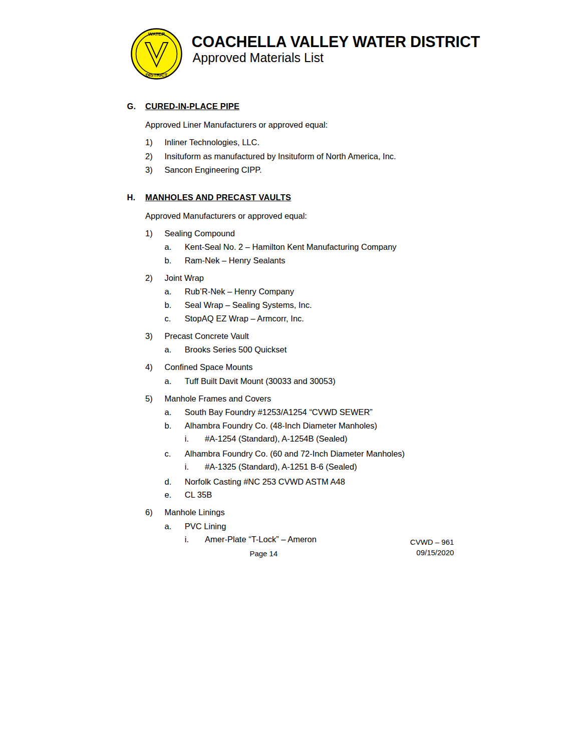WATER DISTRICT
COACHELLA VALLEY WATER DISTRICT
Approved Materials List
G. CURED-IN-PLACE PIPE
Approved Liner Manufacturers or approved equal:
1) Inliner Technologies, LLC.
2) Insituform as manufactured by Insituform of North America, Inc.
3) Sancon Engineering CIPP.
H. MANHOLES AND PRECAST VAULTS
Approved Manufacturers or approved equal:
1) Sealing Compound
a. Kent-Seal No. 2 – Hamilton Kent Manufacturing Company
b. Ram-Nek – Henry Sealants
2) Joint Wrap
a. Rub’R-Nek – Henry Company
b. Seal Wrap – Sealing Systems, Inc.
c. StopAQ EZ Wrap – Armcorr, Inc.
3) Precast Concrete Vault
a. Brooks Series 500 Quickset
4) Confined Space Mounts
a. Tuff Built Davit Mount (30033 and 30053)
5) Manhole Frames and Covers
a. South Bay Foundry #1253/A1254 “CVWD SEWER”
b. Alhambra Foundry Co. (48-Inch Diameter Manholes)
i.#A-1254 (Standard), A-1254B (Sealed)
c. Alhambra Foundry Co. (60 and 72-Inch Diameter Manholes)
i.#A-1325 (Standard), A-1251 B-6 (Sealed)
d. Norfolk Casting #NC 253 CVWD ASTM A48
e. CL 35B
6) Manhole Linings
a. PVC Lining
i. Amer-Plate “T-Lock” – Ameron
Page 14
CVWD – 961
09/15/2020